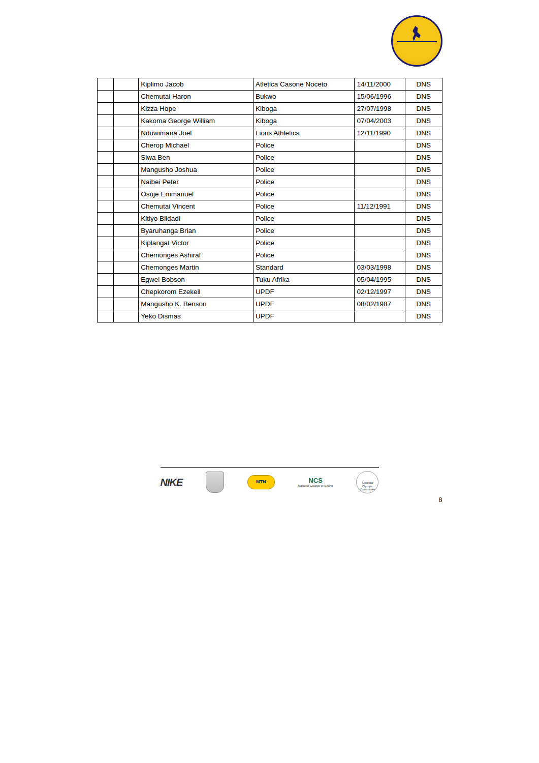| | | Kiplimo Jacob | Atletica Casone Noceto | 14/11/2000 | DNS |
| | | Chemutai Haron | Bukwo | 15/06/1996 | DNS |
| | | Kizza Hope | Kiboga | 27/07/1998 | DNS |
| | | Kakoma George William | Kiboga | 07/04/2003 | DNS |
| | | Nduwimana Joel | Lions Athletics | 12/11/1990 | DNS |
| | | Cherop Michael | Police | | DNS |
| | | Siwa Ben | Police | | DNS |
| | | Mangusho Joshua | Police | | DNS |
| | | Naibei Peter | Police | | DNS |
| | | Osuje Emmanuel | Police | | DNS |
| | | Chemutai Vincent | Police | 11/12/1991 | DNS |
| | | Kitiyo Bildadi | Police | | DNS |
| | | Byaruhanga Brian | Police | | DNS |
| | | Kiplangat Victor | Police | | DNS |
| | | Chemonges Ashiraf | Police | | DNS |
| | | Chemonges Martin | Standard | 03/03/1998 | DNS |
| | | Egwel Bobson | Tuku Afrika | 05/04/1995 | DNS |
| | | Chepkorom Ezekeil | UPDF | 02/12/1997 | DNS |
| | | Mangusho K. Benson | UPDF | 08/02/1987 | DNS |
| | | Yeko Dismas | UPDF | | DNS |
NIKE
MTN
NCSNational Council of Sports
Uganda Olympic Committee
8